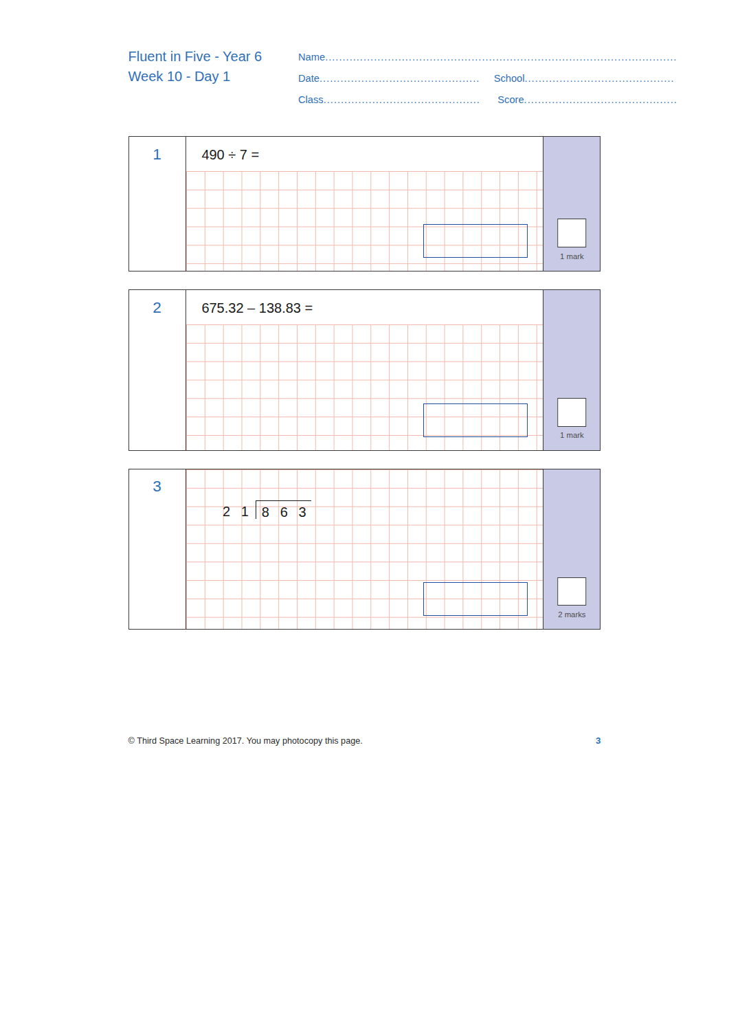Fluent in Five - Year 6
Week 10 - Day 1
Name.....................................................................................................
Date.............................................. School...........................................
Class............................................. Score..............................................
1
490 ÷ 7 =
1 mark
2
675.32 – 138.83 =
1 mark
3
21
863
2 marks
© Third Space Learning 2017. You may photocopy this page.
3